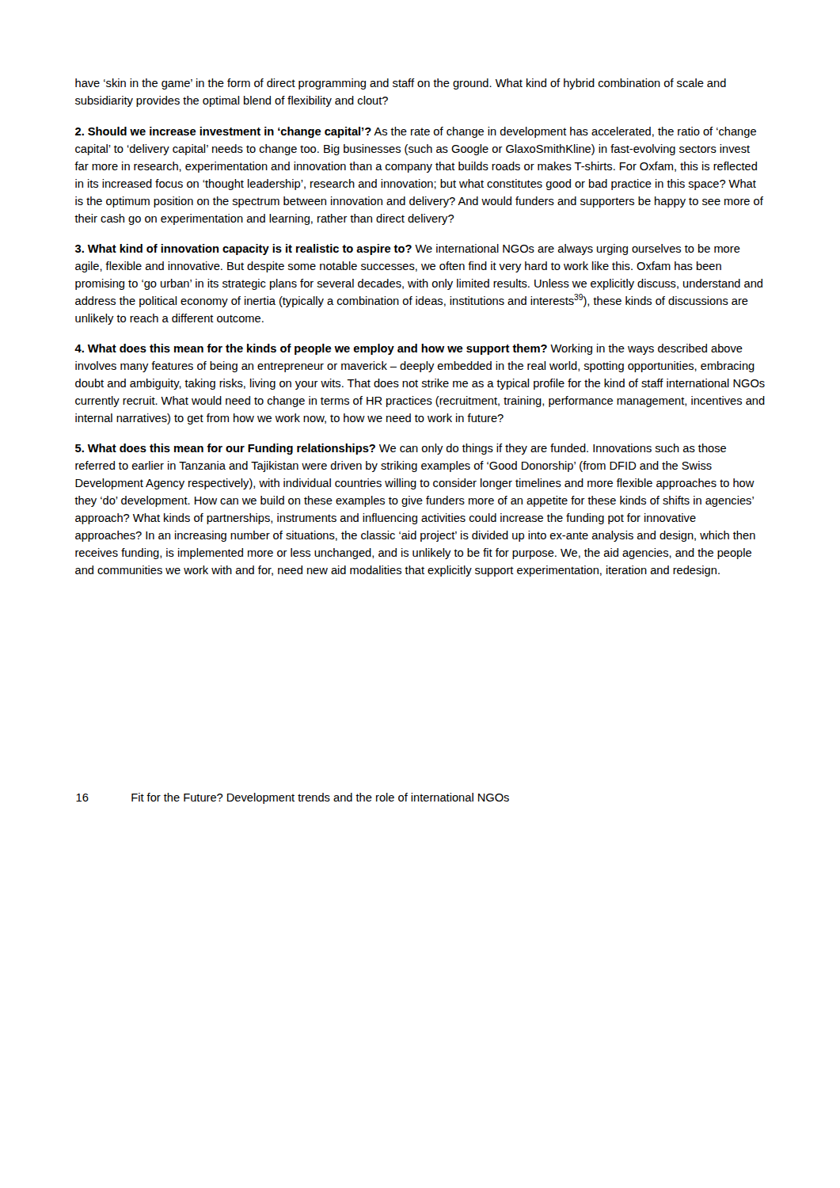have ‘skin in the game’ in the form of direct programming and staff on the ground. What kind of hybrid combination of scale and subsidiarity provides the optimal blend of flexibility and clout?
2. Should we increase investment in ‘change capital’? As the rate of change in development has accelerated, the ratio of ‘change capital’ to ‘delivery capital’ needs to change too. Big businesses (such as Google or GlaxoSmithKline) in fast-evolving sectors invest far more in research, experimentation and innovation than a company that builds roads or makes T-shirts. For Oxfam, this is reflected in its increased focus on ‘thought leadership’, research and innovation; but what constitutes good or bad practice in this space? What is the optimum position on the spectrum between innovation and delivery? And would funders and supporters be happy to see more of their cash go on experimentation and learning, rather than direct delivery?
3. What kind of innovation capacity is it realistic to aspire to? We international NGOs are always urging ourselves to be more agile, flexible and innovative. But despite some notable successes, we often find it very hard to work like this. Oxfam has been promising to ‘go urban’ in its strategic plans for several decades, with only limited results. Unless we explicitly discuss, understand and address the political economy of inertia (typically a combination of ideas, institutions and interests39), these kinds of discussions are unlikely to reach a different outcome.
4. What does this mean for the kinds of people we employ and how we support them? Working in the ways described above involves many features of being an entrepreneur or maverick – deeply embedded in the real world, spotting opportunities, embracing doubt and ambiguity, taking risks, living on your wits. That does not strike me as a typical profile for the kind of staff international NGOs currently recruit. What would need to change in terms of HR practices (recruitment, training, performance management, incentives and internal narratives) to get from how we work now, to how we need to work in future?
5. What does this mean for our Funding relationships? We can only do things if they are funded. Innovations such as those referred to earlier in Tanzania and Tajikistan were driven by striking examples of ‘Good Donorship’ (from DFID and the Swiss Development Agency respectively), with individual countries willing to consider longer timelines and more flexible approaches to how they ‘do’ development. How can we build on these examples to give funders more of an appetite for these kinds of shifts in agencies’ approach? What kinds of partnerships, instruments and influencing activities could increase the funding pot for innovative approaches? In an increasing number of situations, the classic ‘aid project’ is divided up into ex-ante analysis and design, which then receives funding, is implemented more or less unchanged, and is unlikely to be fit for purpose. We, the aid agencies, and the people and communities we work with and for, need new aid modalities that explicitly support experimentation, iteration and redesign.
| 16 | Fit for the Future? Development trends and the role of international NGOs |